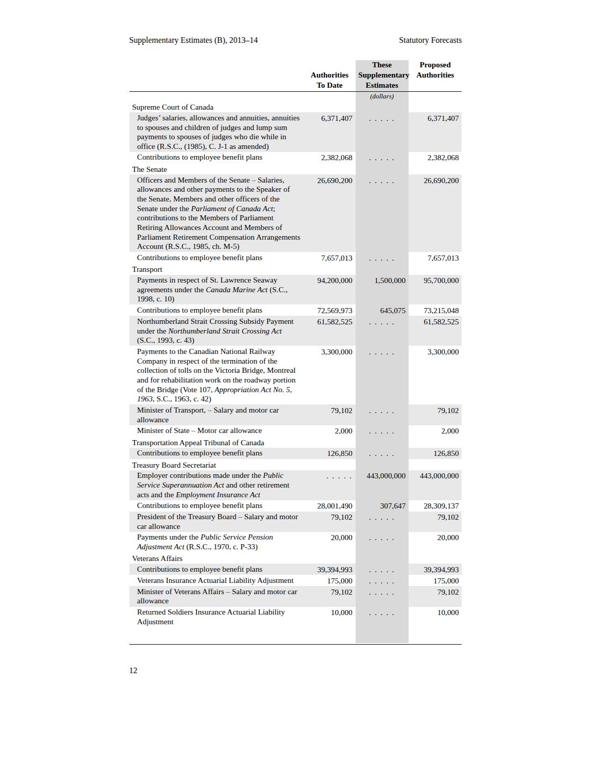Supplementary Estimates (B), 2013–14
Statutory Forecasts
| | | These | Proposed |
| --- | --- | --- | --- |
| | Authorities | Supplementary | Authorities |
| | To Date | Estimates | |
| | | (dollars) | |
| Supreme Court of Canada | | | |
| Judges’ salaries, allowances and annuities, annuities to spouses and children of judges and lump sum payments to spouses of judges who die while in office (R.S.C., (1985), C. J-1 as amended) | 6,371,407 | . . . . . | 6,371,407 |
| Contributions to employee benefit plans | 2,382,068 | . . . . . | 2,382,068 |
| The Senate | | | |
| Officers and Members of the Senate – Salaries, allowances and other payments to the Speaker of the Senate, Members and other officers of the Senate under the Parliament of Canada Act ; contributions to the Members of Parliament Retiring Allowances Account and Members of Parliament Retirement Compensation Arrangements Account (R.S.C., 1985, ch. M-5) | 26,690,200 | . . . . . | 26,690,200 |
| Contributions to employee benefit plans | 7,657,013 | . . . . . | 7,657,013 |
| Transport | | | |
| Payments in respect of St. Lawrence Seaway agreements under the Canada Marine Act (S.C., 1998, c. 10) | 94,200,000 | 1,500,000 | 95,700,000 |
| Contributions to employee benefit plans | 72,569,973 | 645,075 | 73,215,048 |
| Northumberland Strait Crossing Subsidy Payment under the Northumberland Strait Crossing Act (S.C., 1993, c. 43) | 61,582,525 | . . . . . | 61,582,525 |
| Payments to the Canadian National Railway Company in respect of the termination of the collection of tolls on the Victoria Bridge, Montreal and for rehabilitation work on the roadway portion of the Bridge (Vote 107, Appropriation Act No. 5, 1963, S.C., 1963, c. 42) | 3,300,000 | . . . . . | 3,300,000 |
| Minister of Transport, – Salary and motor car allowance | 79,102 | . . . . . | 79,102 |
| Minister of State – Motor car allowance | 2,000 | . . . . . | 2,000 |
| Transportation Appeal Tribunal of Canada | | | |
| Contributions to employee benefit plans | 126,850 | . . . . . | 126,850 |
| Treasury Board Secretariat | | | |
| Employer contributions made under the Public Service Superannuation Act and other retirement acts and the Employment Insurance Act | . . . . . | 443,000,000 | 443,000,000 |
| Contributions to employee benefit plans | 28,001,490 | 307,647 | 28,309,137 |
| President of the Treasury Board – Salary and motor car allowance | 79,102 | . . . . . | 79,102 |
| Payments under the Public Service Pension Adjustment Act (R.S.C., 1970, c. P-33) | 20,000 | . . . . . | 20,000 |
| Veterans Affairs | | | |
| Contributions to employee benefit plans | 39,394,993 | . . . . . | 39,394,993 |
| Veterans Insurance Actuarial Liability Adjustment | 175,000 | . . . . . | 175,000 |
| Minister of Veterans Affairs – Salary and motor car allowance | 79,102 | . . . . . | 79,102 |
| Returned Soldiers Insurance Actuarial Liability Adjustment | 10,000 | . . . . . | 10,000 |
12